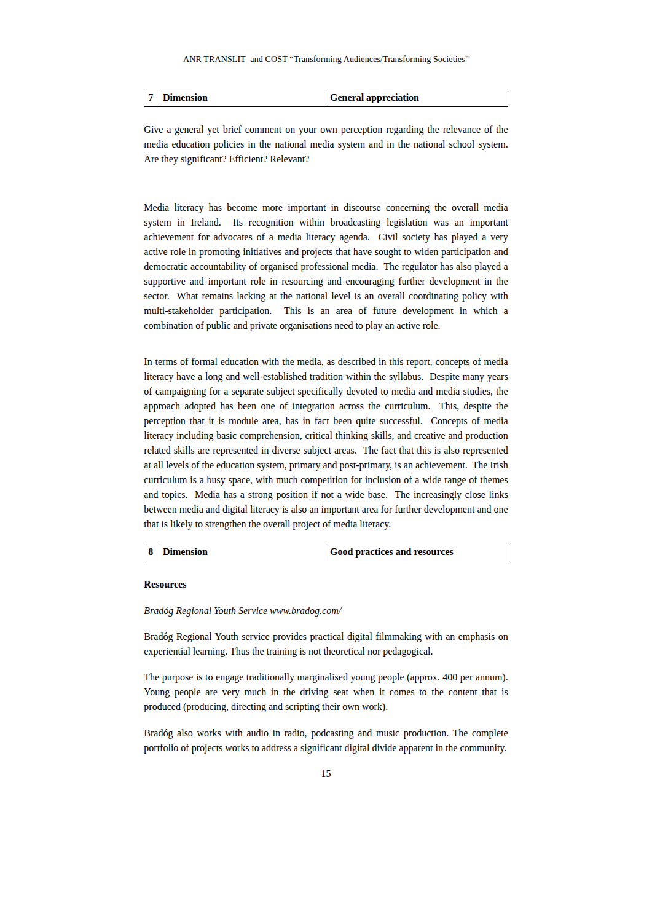ANR TRANSLIT and COST “Transforming Audiences/Transforming Societies”
| 7 | Dimension | General appreciation |
Give a general yet brief comment on your own perception regarding the relevance of the media education policies in the national media system and in the national school system. Are they significant? Efficient? Relevant?
Media literacy has become more important in discourse concerning the overall media system in Ireland. Its recognition within broadcasting legislation was an important achievement for advocates of a media literacy agenda. Civil society has played a very active role in promoting initiatives and projects that have sought to widen participation and democratic accountability of organised professional media. The regulator has also played a supportive and important role in resourcing and encouraging further development in the sector. What remains lacking at the national level is an overall coordinating policy with multi-stakeholder participation. This is an area of future development in which a combination of public and private organisations need to play an active role.
In terms of formal education with the media, as described in this report, concepts of media literacy have a long and well-established tradition within the syllabus. Despite many years of campaigning for a separate subject specifically devoted to media and media studies, the approach adopted has been one of integration across the curriculum. This, despite the perception that it is module area, has in fact been quite successful. Concepts of media literacy including basic comprehension, critical thinking skills, and creative and production related skills are represented in diverse subject areas. The fact that this is also represented at all levels of the education system, primary and post-primary, is an achievement. The Irish curriculum is a busy space, with much competition for inclusion of a wide range of themes and topics. Media has a strong position if not a wide base. The increasingly close links between media and digital literacy is also an important area for further development and one that is likely to strengthen the overall project of media literacy.
| 8 | Dimension | Good practices and resources |
Resources
Bradóg Regional Youth Service www.bradog.com/
Bradóg Regional Youth service provides practical digital filmmaking with an emphasis on experiential learning. Thus the training is not theoretical nor pedagogical.
The purpose is to engage traditionally marginalised young people (approx. 400 per annum). Young people are very much in the driving seat when it comes to the content that is produced (producing, directing and scripting their own work).
Bradóg also works with audio in radio, podcasting and music production. The complete portfolio of projects works to address a significant digital divide apparent in the community.
15